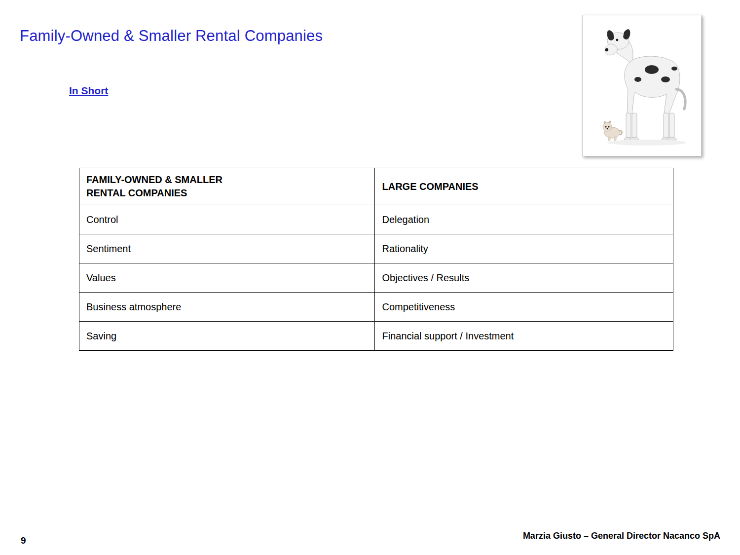Family-Owned & Smaller Rental Companies
In Short
| FAMILY-OWNED & SMALLER RENTAL COMPANIES | LARGE COMPANIES |
| --- | --- |
| Control | Delegation |
| Sentiment | Rationality |
| Values | Objectives / Results |
| Business atmosphere | Competitiveness |
| Saving | Financial support / Investment |
Marzia Giusto – General Director Nacanco SpA
9